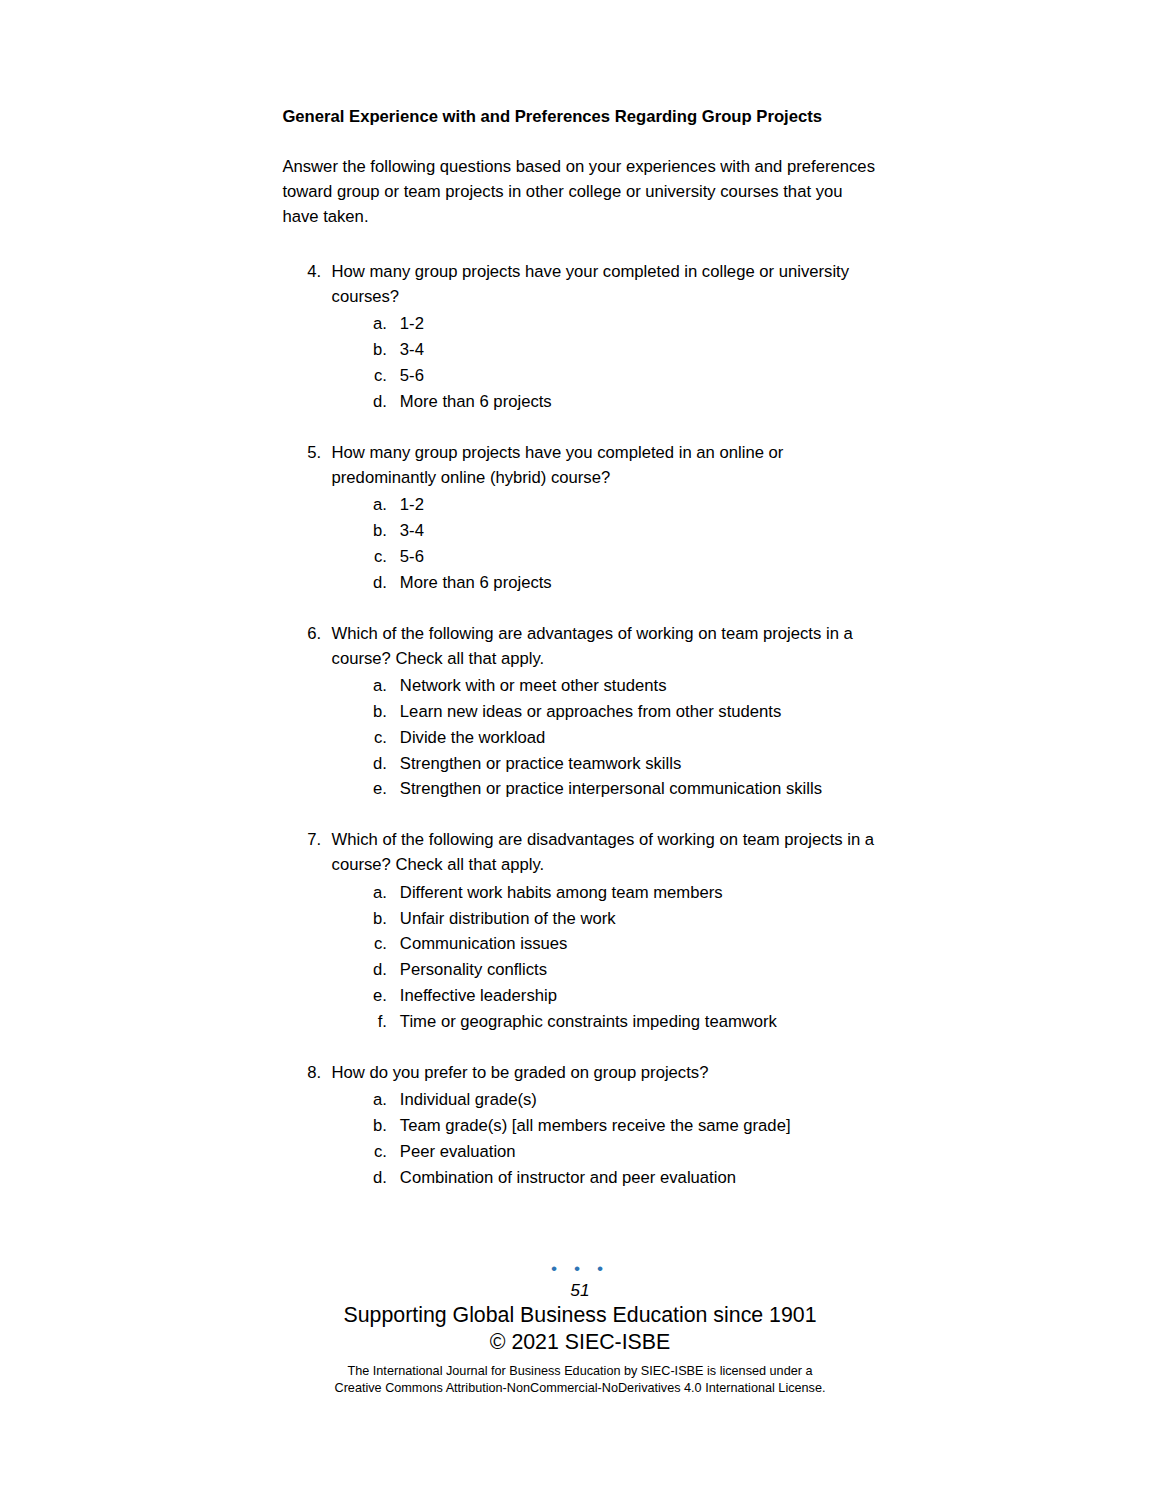General Experience with and Preferences Regarding Group Projects
Answer the following questions based on your experiences with and preferences toward group or team projects in other college or university courses that you have taken.
How many group projects have your completed in college or university courses?
1-2
3-4
5-6
More than 6 projects
How many group projects have you completed in an online or predominantly online (hybrid) course?
1-2
3-4
5-6
More than 6 projects
Which of the following are advantages of working on team projects in a course? Check all that apply.
Network with or meet other students
Learn new ideas or approaches from other students
Divide the workload
Strengthen or practice teamwork skills
Strengthen or practice interpersonal communication skills
Which of the following are disadvantages of working on team projects in a course? Check all that apply.
Different work habits among team members
Unfair distribution of the work
Communication issues
Personality conflicts
Ineffective leadership
Time or geographic constraints impeding teamwork
How do you prefer to be graded on group projects?
Individual grade(s)
Team grade(s) [all members receive the same grade]
Peer evaluation
Combination of instructor and peer evaluation
• • •
51
Supporting Global Business Education since 1901
© 2021 SIEC-ISBE
The International Journal for Business Education by SIEC-ISBE is licensed under a
Creative Commons Attribution-NonCommercial-NoDerivatives 4.0 International License.